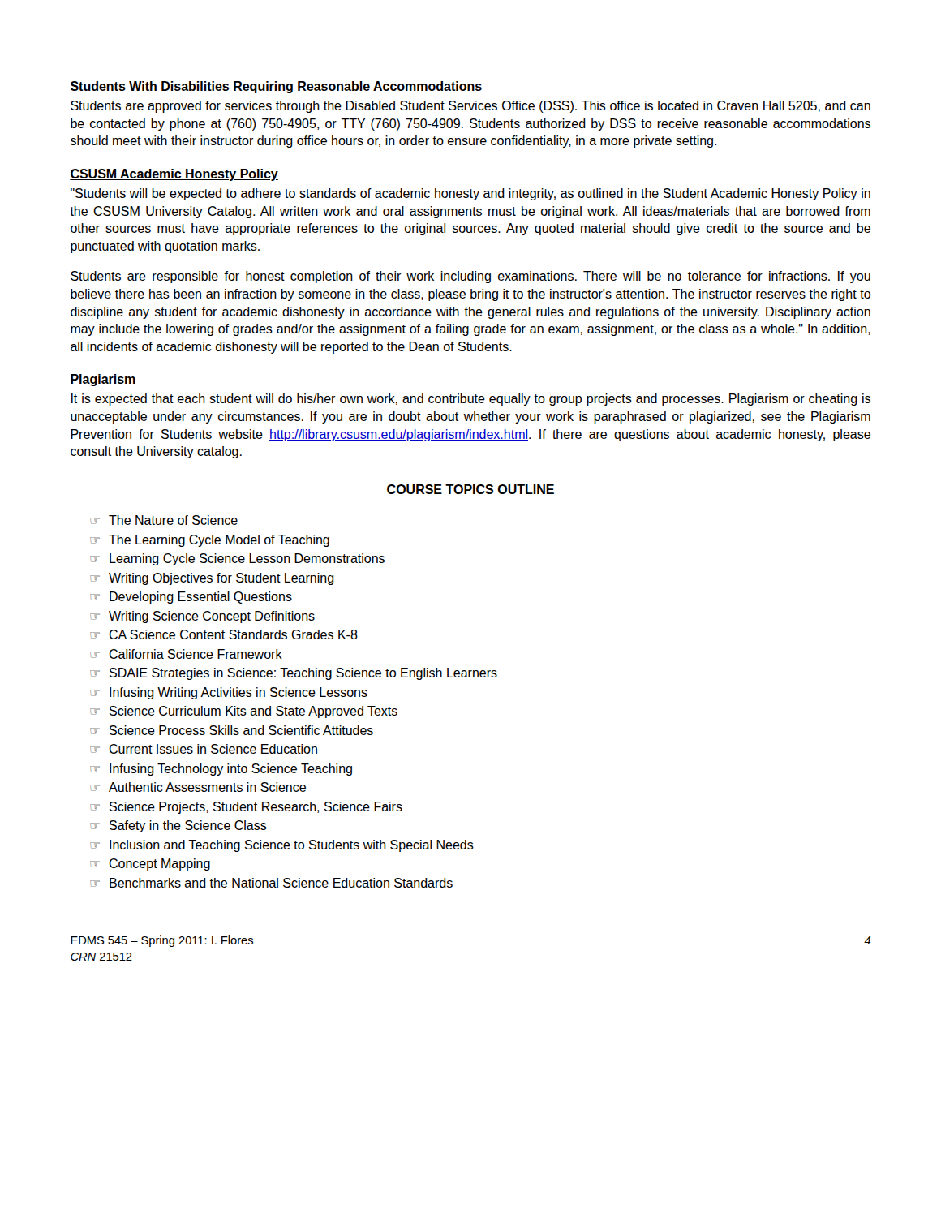Students With Disabilities Requiring Reasonable Accommodations
Students are approved for services through the Disabled Student Services Office (DSS). This office is located in Craven Hall 5205, and can be contacted by phone at (760) 750-4905, or TTY (760) 750-4909. Students authorized by DSS to receive reasonable accommodations should meet with their instructor during office hours or, in order to ensure confidentiality, in a more private setting.
CSUSM Academic Honesty Policy
"Students will be expected to adhere to standards of academic honesty and integrity, as outlined in the Student Academic Honesty Policy in the CSUSM University Catalog. All written work and oral assignments must be original work. All ideas/materials that are borrowed from other sources must have appropriate references to the original sources. Any quoted material should give credit to the source and be punctuated with quotation marks.
Students are responsible for honest completion of their work including examinations. There will be no tolerance for infractions. If you believe there has been an infraction by someone in the class, please bring it to the instructor's attention. The instructor reserves the right to discipline any student for academic dishonesty in accordance with the general rules and regulations of the university. Disciplinary action may include the lowering of grades and/or the assignment of a failing grade for an exam, assignment, or the class as a whole." In addition, all incidents of academic dishonesty will be reported to the Dean of Students.
Plagiarism
It is expected that each student will do his/her own work, and contribute equally to group projects and processes. Plagiarism or cheating is unacceptable under any circumstances. If you are in doubt about whether your work is paraphrased or plagiarized, see the Plagiarism Prevention for Students website http://library.csusm.edu/plagiarism/index.html. If there are questions about academic honesty, please consult the University catalog.
COURSE TOPICS OUTLINE
The Nature of Science
The Learning Cycle Model of Teaching
Learning Cycle Science Lesson Demonstrations
Writing Objectives for Student Learning
Developing Essential Questions
Writing Science Concept Definitions
CA Science Content Standards Grades K-8
California Science Framework
SDAIE Strategies in Science: Teaching Science to English Learners
Infusing Writing Activities in Science Lessons
Science Curriculum Kits and State Approved Texts
Science Process Skills and Scientific Attitudes
Current Issues in Science Education
Infusing Technology into Science Teaching
Authentic Assessments in Science
Science Projects, Student Research, Science Fairs
Safety in the Science Class
Inclusion and Teaching Science to Students with Special Needs
Concept Mapping
Benchmarks and the National Science Education Standards
EDMS 545 – Spring 2011: I. Flores
CRN 21512
4